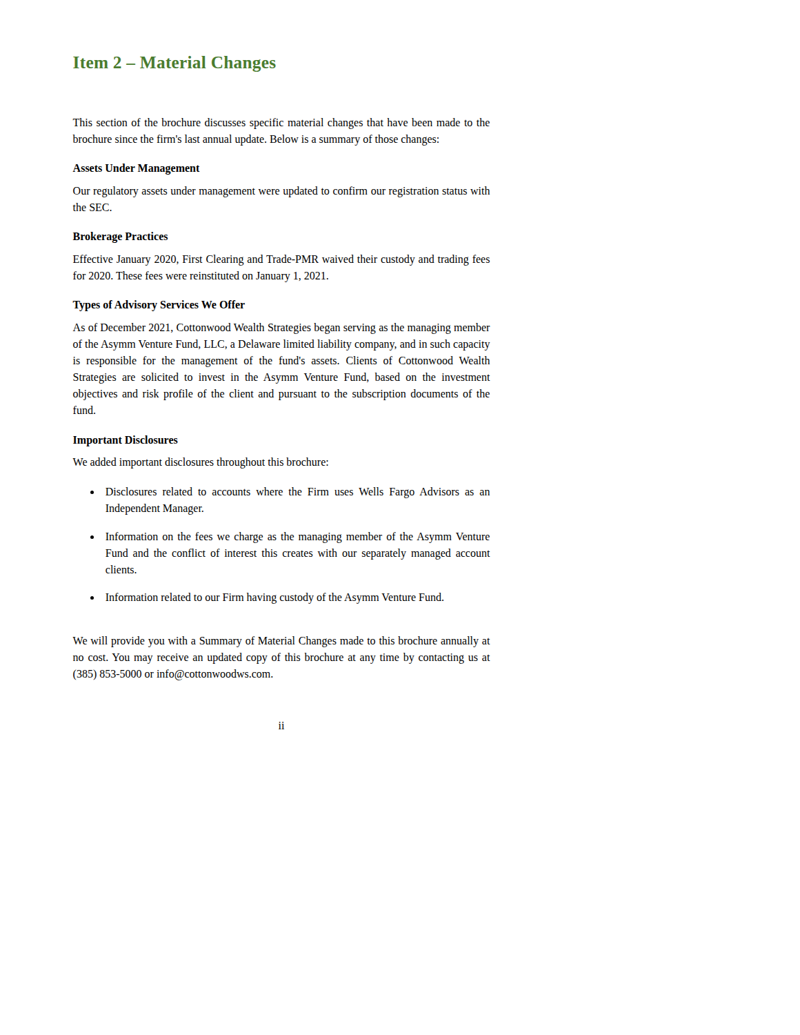Item 2 – Material Changes
This section of the brochure discusses specific material changes that have been made to the brochure since the firm's last annual update. Below is a summary of those changes:
Assets Under Management
Our regulatory assets under management were updated to confirm our registration status with the SEC.
Brokerage Practices
Effective January 2020, First Clearing and Trade-PMR waived their custody and trading fees for 2020. These fees were reinstituted on January 1, 2021.
Types of Advisory Services We Offer
As of December 2021, Cottonwood Wealth Strategies began serving as the managing member of the Asymm Venture Fund, LLC, a Delaware limited liability company, and in such capacity is responsible for the management of the fund's assets. Clients of Cottonwood Wealth Strategies are solicited to invest in the Asymm Venture Fund, based on the investment objectives and risk profile of the client and pursuant to the subscription documents of the fund.
Important Disclosures
We added important disclosures throughout this brochure:
Disclosures related to accounts where the Firm uses Wells Fargo Advisors as an Independent Manager.
Information on the fees we charge as the managing member of the Asymm Venture Fund and the conflict of interest this creates with our separately managed account clients.
Information related to our Firm having custody of the Asymm Venture Fund.
We will provide you with a Summary of Material Changes made to this brochure annually at no cost. You may receive an updated copy of this brochure at any time by contacting us at (385) 853-5000 or info@cottonwoodws.com.
ii